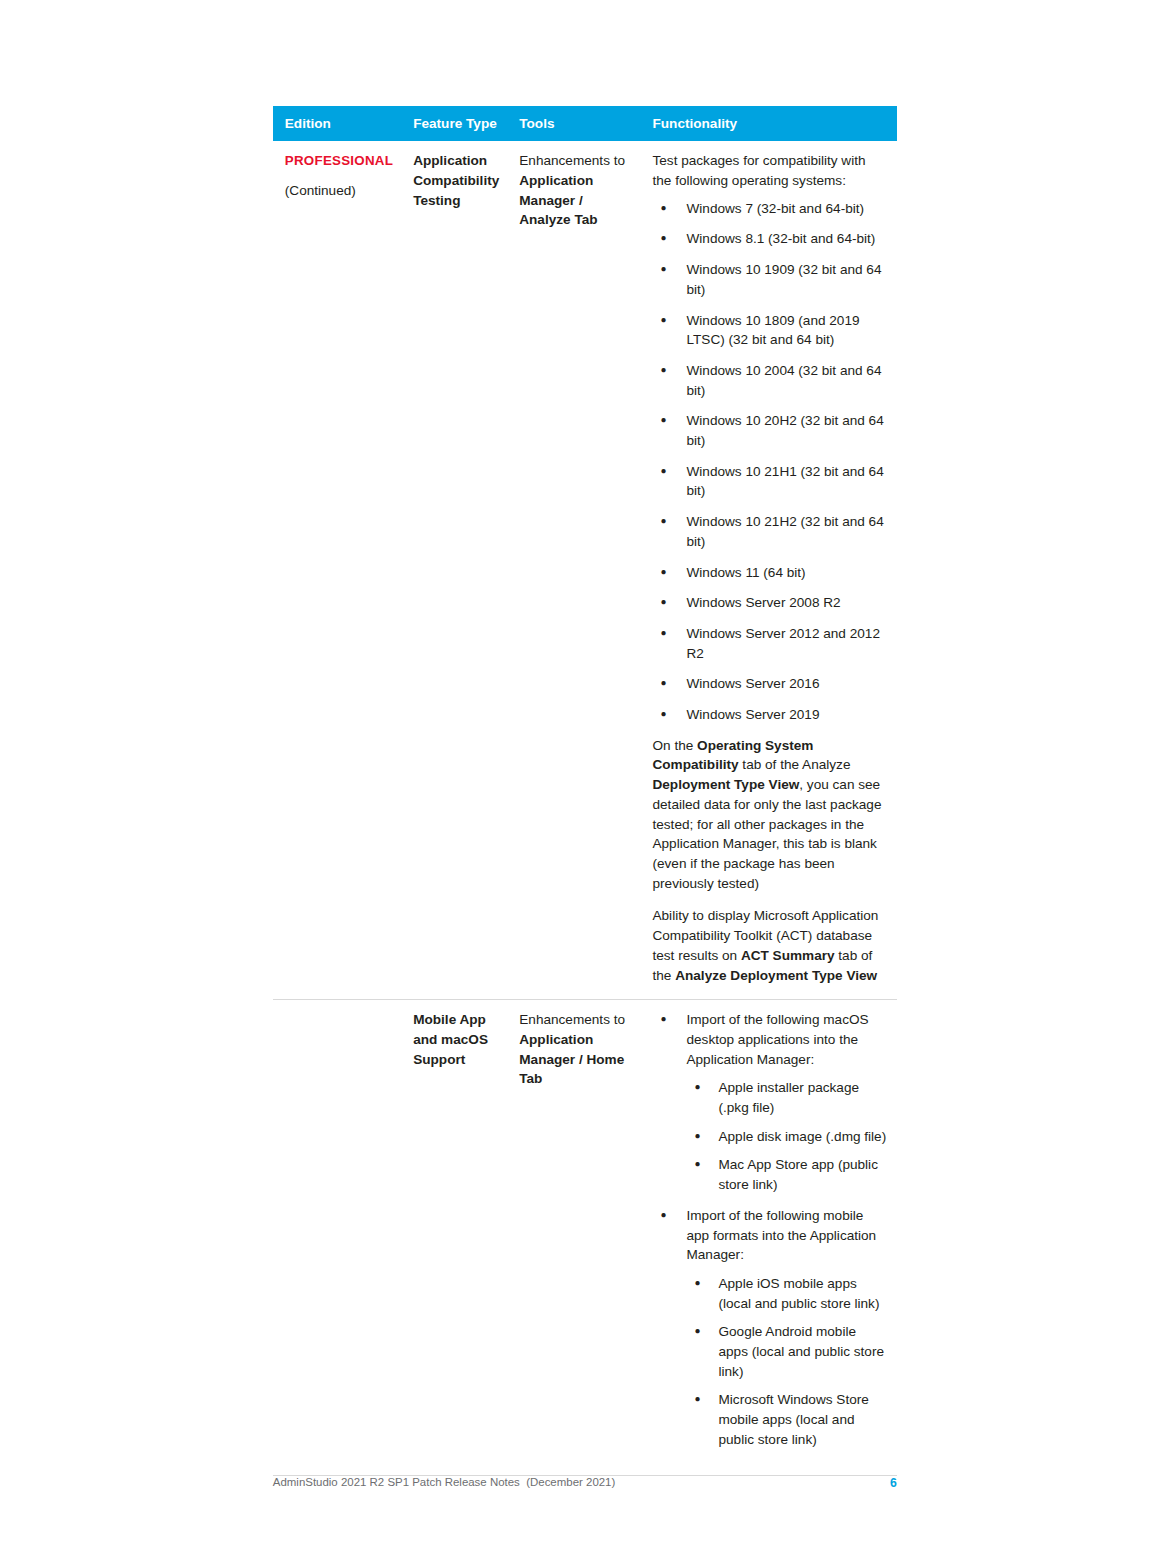| Edition | Feature Type | Tools | Functionality |
| --- | --- | --- | --- |
| PROFESSIONAL (Continued) | Application Compatibility Testing | Enhancements to Application Manager / Analyze Tab | Test packages for compatibility with the following operating systems: Windows 7 (32-bit and 64-bit) Windows 8.1 (32-bit and 64-bit) Windows 10 1909 (32 bit and 64 bit) Windows 10 1809 (and 2019 LTSC) (32 bit and 64 bit) Windows 10 2004 (32 bit and 64 bit) Windows 10 20H2 (32 bit and 64 bit) Windows 10 21H1 (32 bit and 64 bit) Windows 10 21H2 (32 bit and 64 bit) Windows 11 (64 bit) Windows Server 2008 R2 Windows Server 2012 and 2012 R2 Windows Server 2016 Windows Server 2019 On the Operating System Compatibility tab of the Analyze Deployment Type View , you can see detailed data for only the last package tested; for all other packages in the Application Manager, this tab is blank (even if the package has been previously tested) Ability to display Microsoft Application Compatibility Toolkit (ACT) database test results on ACT Summary tab of the Analyze Deployment Type View |
| | Mobile App and macOS Support | Enhancements to Application Manager / Home Tab | Import of the following macOS desktop applications into the Application Manager: Apple installer package (.pkg file) Apple disk image (.dmg file) Mac App Store app (public store link) Import of the following mobile app formats into the Application Manager: Apple iOS mobile apps (local and public store link) Google Android mobile apps (local and public store link) Microsoft Windows Store mobile apps (local and public store link) |
6 AdminStudio 2021 R2 SP1 Patch Release Notes (December 2021)